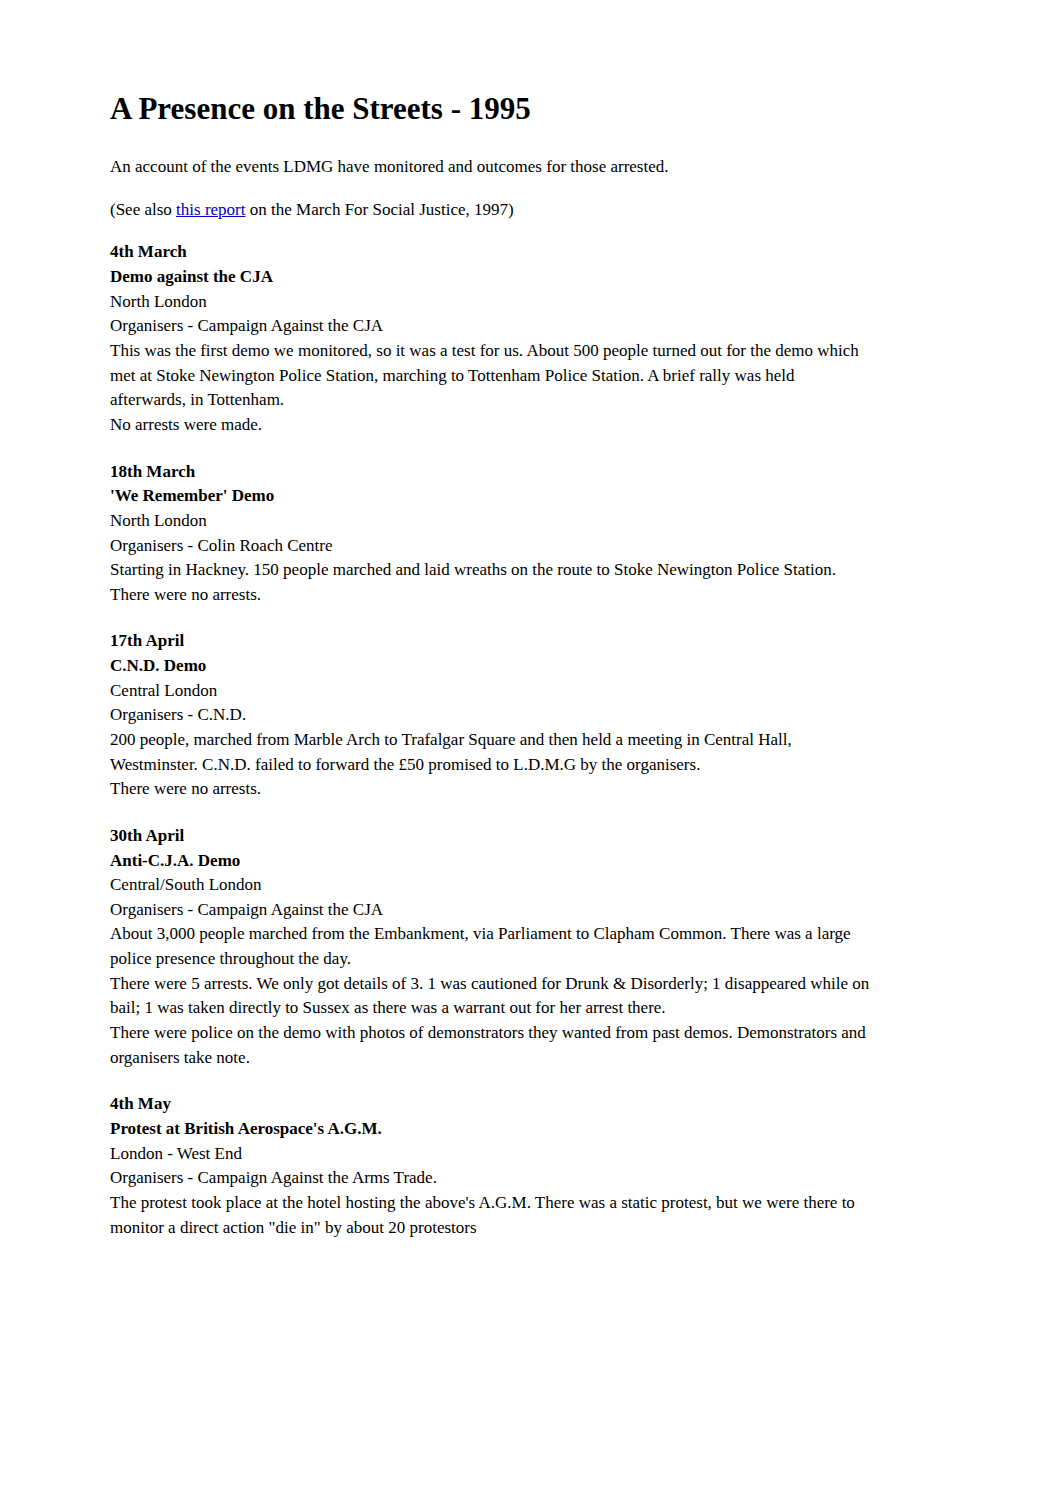A Presence on the Streets - 1995
An account of the events LDMG have monitored and outcomes for those arrested.
(See also this report on the March For Social Justice, 1997)
4th March
Demo against the CJA
North London
Organisers - Campaign Against the CJA
This was the first demo we monitored, so it was a test for us. About 500 people turned out for the demo which met at Stoke Newington Police Station, marching to Tottenham Police Station. A brief rally was held afterwards, in Tottenham.
No arrests were made.
18th March
'We Remember' Demo
North London
Organisers - Colin Roach Centre
Starting in Hackney. 150 people marched and laid wreaths on the route to Stoke Newington Police Station.
There were no arrests.
17th April
C.N.D. Demo
Central London
Organisers - C.N.D.
200 people, marched from Marble Arch to Trafalgar Square and then held a meeting in Central Hall, Westminster. C.N.D. failed to forward the £50 promised to L.D.M.G by the organisers.
There were no arrests.
30th April
Anti-C.J.A. Demo
Central/South London
Organisers - Campaign Against the CJA
About 3,000 people marched from the Embankment, via Parliament to Clapham Common. There was a large police presence throughout the day.
There were 5 arrests. We only got details of 3. 1 was cautioned for Drunk & Disorderly; 1 disappeared while on bail; 1 was taken directly to Sussex as there was a warrant out for her arrest there.
There were police on the demo with photos of demonstrators they wanted from past demos. Demonstrators and organisers take note.
4th May
Protest at British Aerospace's A.G.M.
London - West End
Organisers - Campaign Against the Arms Trade.
The protest took place at the hotel hosting the above's A.G.M. There was a static protest, but we were there to monitor a direct action "die in" by about 20 protestors